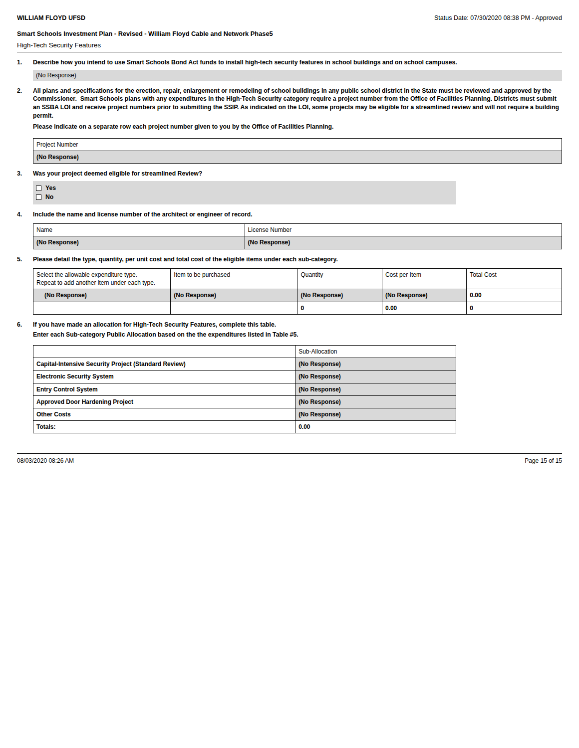WILLIAM FLOYD UFSD
Status Date: 07/30/2020 08:38 PM - Approved
Smart Schools Investment Plan - Revised - William Floyd Cable and Network Phase5
High-Tech Security Features
1.
Describe how you intend to use Smart Schools Bond Act funds to install high-tech security features in school buildings and on school campuses.
(No Response)
2.
All plans and specifications for the erection, repair, enlargement or remodeling of school buildings in any public school district in the State must be reviewed and approved by the Commissioner. Smart Schools plans with any expenditures in the High-Tech Security category require a project number from the Office of Facilities Planning. Districts must submit an SSBA LOI and receive project numbers prior to submitting the SSIP. As indicated on the LOI, some projects may be eligible for a streamlined review and will not require a building permit.
Please indicate on a separate row each project number given to you by the Office of Facilities Planning.
| Project Number |
| --- |
| (No Response) |
3.
Was your project deemed eligible for streamlined Review?
Yes No
4.
Include the name and license number of the architect or engineer of record.
| Name | License Number |
| --- | --- |
| (No Response) | (No Response) |
5.
Please detail the type, quantity, per unit cost and total cost of the eligible items under each sub-category.
| Select the allowable expenditure type. Repeat to add another item under each type. | Item to be purchased | Quantity | Cost per Item | Total Cost |
| --- | --- | --- | --- | --- |
| (No Response) | (No Response) | (No Response) | (No Response) | 0.00 |
| | | 0 | 0.00 | 0 |
6.
If you have made an allocation for High-Tech Security Features, complete this table.
Enter each Sub-category Public Allocation based on the the expenditures listed in Table #5.
| | Sub-Allocation |
| --- | --- |
| Capital-Intensive Security Project (Standard Review) | (No Response) |
| Electronic Security System | (No Response) |
| Entry Control System | (No Response) |
| Approved Door Hardening Project | (No Response) |
| Other Costs | (No Response) |
| Totals: | 0.00 |
08/03/2020 08:26 AM
Page 15 of 15